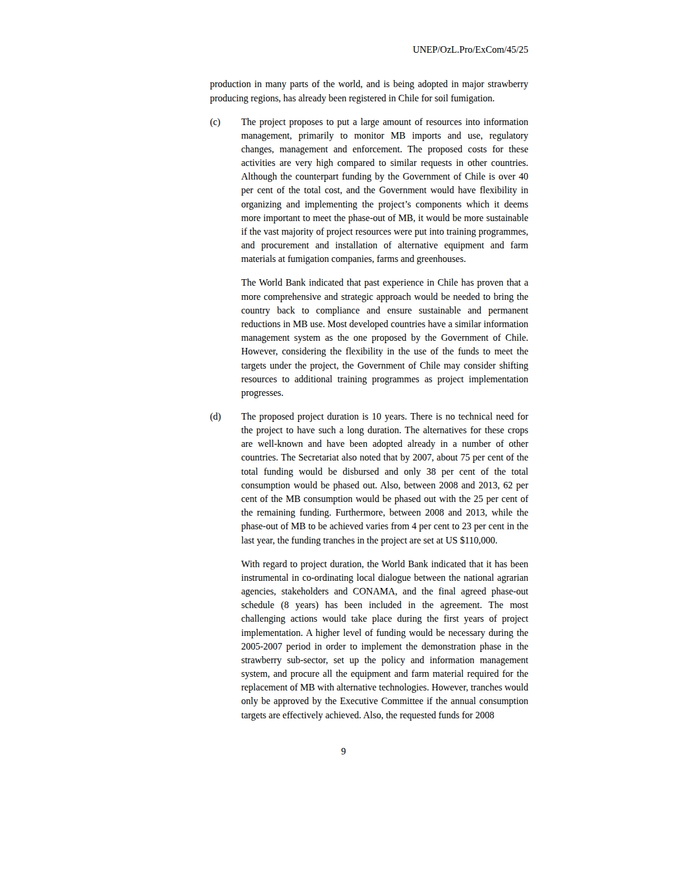UNEP/OzL.Pro/ExCom/45/25
production in many parts of the world, and is being adopted in major strawberry producing regions, has already been registered in Chile for soil fumigation.
(c)
The project proposes to put a large amount of resources into information management, primarily to monitor MB imports and use, regulatory changes, management and enforcement. The proposed costs for these activities are very high compared to similar requests in other countries. Although the counterpart funding by the Government of Chile is over 40 per cent of the total cost, and the Government would have flexibility in organizing and implementing the project’s components which it deems more important to meet the phase-out of MB, it would be more sustainable if the vast majority of project resources were put into training programmes, and procurement and installation of alternative equipment and farm materials at fumigation companies, farms and greenhouses.
The World Bank indicated that past experience in Chile has proven that a more comprehensive and strategic approach would be needed to bring the country back to compliance and ensure sustainable and permanent reductions in MB use. Most developed countries have a similar information management system as the one proposed by the Government of Chile. However, considering the flexibility in the use of the funds to meet the targets under the project, the Government of Chile may consider shifting resources to additional training programmes as project implementation progresses.
(d)
The proposed project duration is 10 years. There is no technical need for the project to have such a long duration. The alternatives for these crops are well-known and have been adopted already in a number of other countries. The Secretariat also noted that by 2007, about 75 per cent of the total funding would be disbursed and only 38 per cent of the total consumption would be phased out. Also, between 2008 and 2013, 62 per cent of the MB consumption would be phased out with the 25 per cent of the remaining funding. Furthermore, between 2008 and 2013, while the phase-out of MB to be achieved varies from 4 per cent to 23 per cent in the last year, the funding tranches in the project are set at US $110,000.
With regard to project duration, the World Bank indicated that it has been instrumental in co-ordinating local dialogue between the national agrarian agencies, stakeholders and CONAMA, and the final agreed phase-out schedule (8 years) has been included in the agreement. The most challenging actions would take place during the first years of project implementation. A higher level of funding would be necessary during the 2005-2007 period in order to implement the demonstration phase in the strawberry sub-sector, set up the policy and information management system, and procure all the equipment and farm material required for the replacement of MB with alternative technologies. However, tranches would only be approved by the Executive Committee if the annual consumption targets are effectively achieved. Also, the requested funds for 2008
9